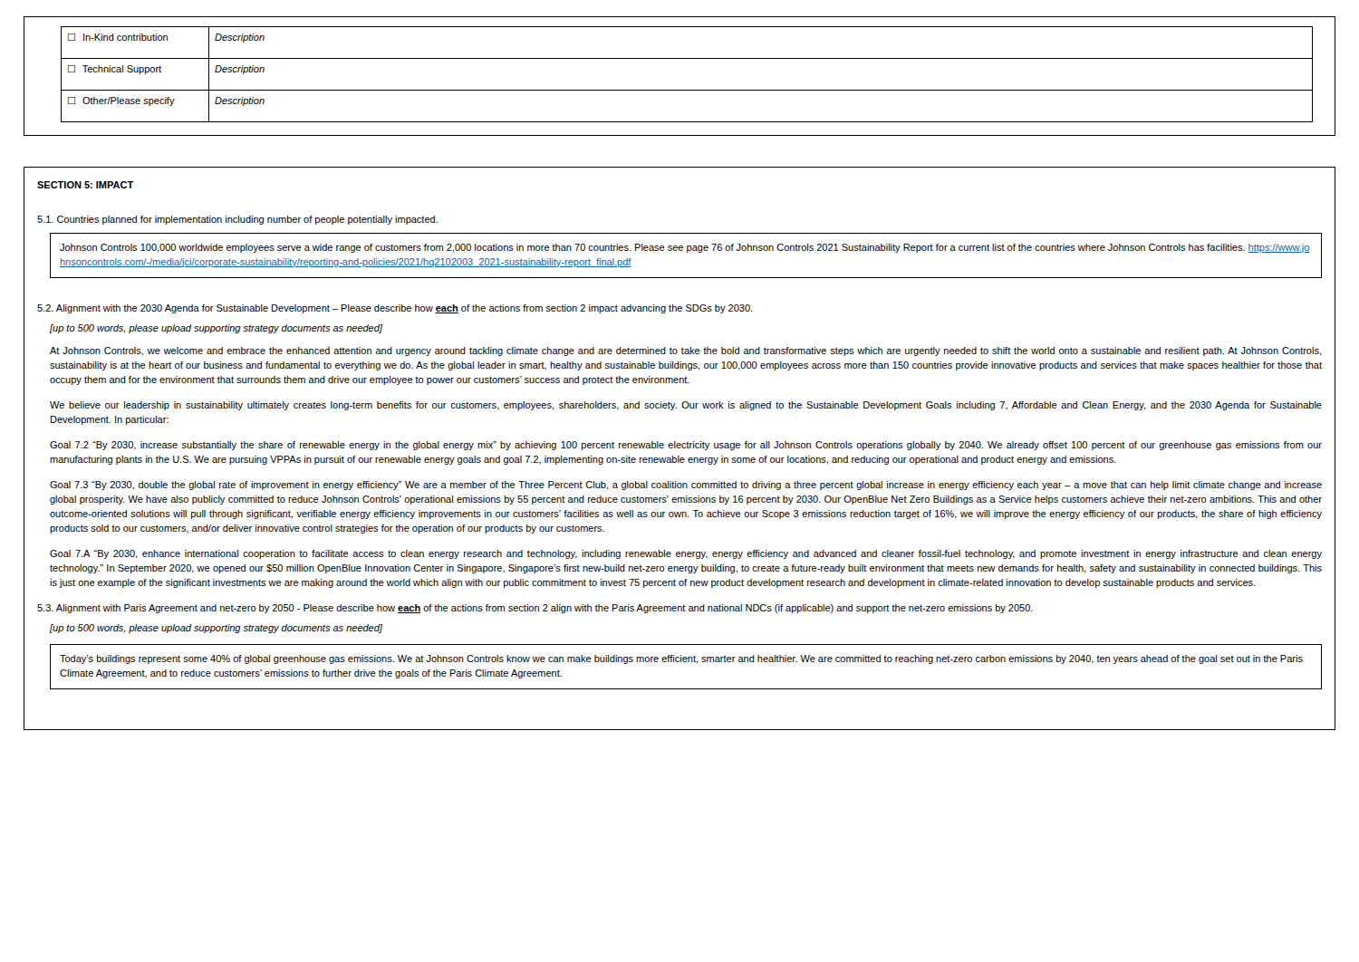| ☐ In-Kind contribution | Description |
| ☐ Technical Support | Description |
| ☐ Other/Please specify | Description |
SECTION 5: IMPACT
5.1. Countries planned for implementation including number of people potentially impacted.
Johnson Controls 100,000 worldwide employees serve a wide range of customers from 2,000 locations in more than 70 countries. Please see page 76 of Johnson Controls 2021 Sustainability Report for a current list of the countries where Johnson Controls has facilities. https://www.johnsoncontrols.com/-/media/jci/corporate-sustainability/reporting-and-policies/2021/hq2102003_2021-sustainability-report_final.pdf
5.2. Alignment with the 2030 Agenda for Sustainable Development – Please describe how each of the actions from section 2 impact advancing the SDGs by 2030.
[up to 500 words, please upload supporting strategy documents as needed]
At Johnson Controls, we welcome and embrace the enhanced attention and urgency around tackling climate change and are determined to take the bold and transformative steps which are urgently needed to shift the world onto a sustainable and resilient path. At Johnson Controls, sustainability is at the heart of our business and fundamental to everything we do. As the global leader in smart, healthy and sustainable buildings, our 100,000 employees across more than 150 countries provide innovative products and services that make spaces healthier for those that occupy them and for the environment that surrounds them and drive our employee to power our customers’ success and protect the environment.
We believe our leadership in sustainability ultimately creates long-term benefits for our customers, employees, shareholders, and society. Our work is aligned to the Sustainable Development Goals including 7, Affordable and Clean Energy, and the 2030 Agenda for Sustainable Development. In particular:
Goal 7.2 “By 2030, increase substantially the share of renewable energy in the global energy mix” by achieving 100 percent renewable electricity usage for all Johnson Controls operations globally by 2040. We already offset 100 percent of our greenhouse gas emissions from our manufacturing plants in the U.S. We are pursuing VPPAs in pursuit of our renewable energy goals and goal 7.2, implementing on-site renewable energy in some of our locations, and reducing our operational and product energy and emissions.
Goal 7.3 “By 2030, double the global rate of improvement in energy efficiency” We are a member of the Three Percent Club, a global coalition committed to driving a three percent global increase in energy efficiency each year – a move that can help limit climate change and increase global prosperity. We have also publicly committed to reduce Johnson Controls' operational emissions by 55 percent and reduce customers' emissions by 16 percent by 2030. Our OpenBlue Net Zero Buildings as a Service helps customers achieve their net-zero ambitions. This and other outcome-oriented solutions will pull through significant, verifiable energy efficiency improvements in our customers’ facilities as well as our own. To achieve our Scope 3 emissions reduction target of 16%, we will improve the energy efficiency of our products, the share of high efficiency products sold to our customers, and/or deliver innovative control strategies for the operation of our products by our customers.
Goal 7.A “By 2030, enhance international cooperation to facilitate access to clean energy research and technology, including renewable energy, energy efficiency and advanced and cleaner fossil-fuel technology, and promote investment in energy infrastructure and clean energy technology.” In September 2020, we opened our $50 million OpenBlue Innovation Center in Singapore, Singapore’s first new-build net-zero energy building, to create a future-ready built environment that meets new demands for health, safety and sustainability in connected buildings. This is just one example of the significant investments we are making around the world which align with our public commitment to invest 75 percent of new product development research and development in climate-related innovation to develop sustainable products and services.
5.3. Alignment with Paris Agreement and net-zero by 2050 - Please describe how each of the actions from section 2 align with the Paris Agreement and national NDCs (if applicable) and support the net-zero emissions by 2050.
[up to 500 words, please upload supporting strategy documents as needed]
Today’s buildings represent some 40% of global greenhouse gas emissions. We at Johnson Controls know we can make buildings more efficient, smarter and healthier. We are committed to reaching net-zero carbon emissions by 2040, ten years ahead of the goal set out in the Paris Climate Agreement, and to reduce customers’ emissions to further drive the goals of the Paris Climate Agreement.